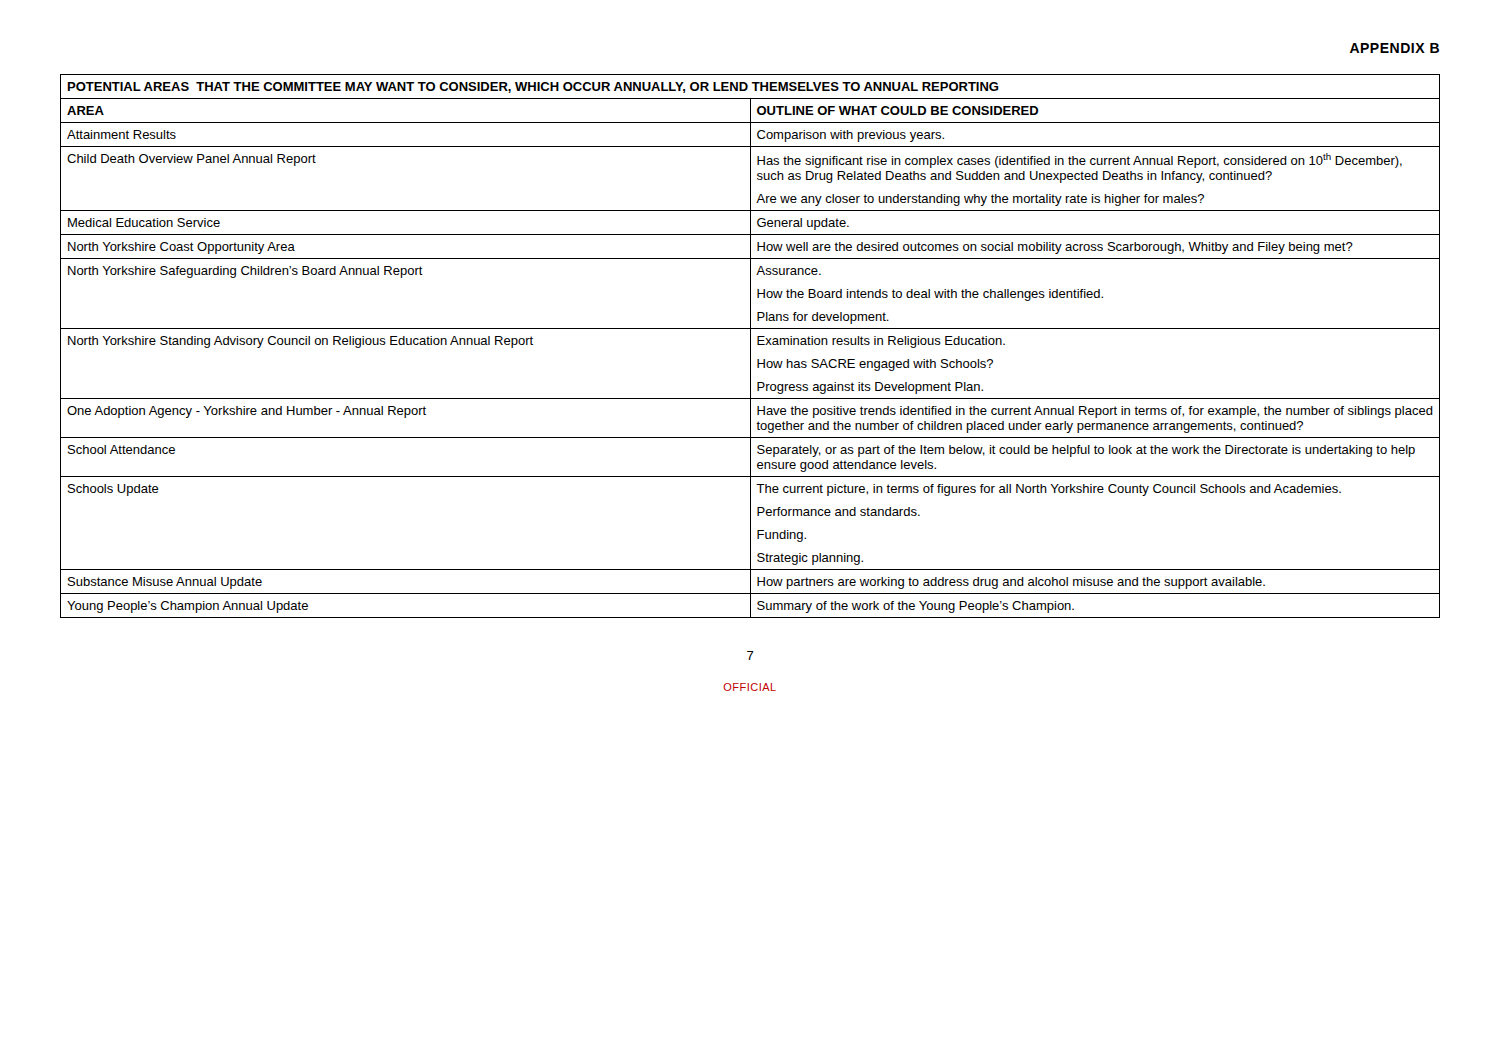APPENDIX B
| POTENTIAL AREAS THAT THE COMMITTEE MAY WANT TO CONSIDER, WHICH OCCUR ANNUALLY, OR LEND THEMSELVES TO ANNUAL REPORTING |
| AREA | OUTLINE OF WHAT COULD BE CONSIDERED |
| Attainment Results | Comparison with previous years. |
| Child Death Overview Panel Annual Report | Has the significant rise in complex cases (identified in the current Annual Report, considered on 10 th December), such as Drug Related Deaths and Sudden and Unexpected Deaths in Infancy, continued? Are we any closer to understanding why the mortality rate is higher for males? |
| Medical Education Service | General update. |
| North Yorkshire Coast Opportunity Area | How well are the desired outcomes on social mobility across Scarborough, Whitby and Filey being met? |
| North Yorkshire Safeguarding Children’s Board Annual Report | Assurance. How the Board intends to deal with the challenges identified. Plans for development. |
| North Yorkshire Standing Advisory Council on Religious Education Annual Report | Examination results in Religious Education. How has SACRE engaged with Schools? Progress against its Development Plan. |
| One Adoption Agency - Yorkshire and Humber - Annual Report | Have the positive trends identified in the current Annual Report in terms of, for example, the number of siblings placed together and the number of children placed under early permanence arrangements, continued? |
| School Attendance | Separately, or as part of the Item below, it could be helpful to look at the work the Directorate is undertaking to help ensure good attendance levels. |
| Schools Update | The current picture, in terms of figures for all North Yorkshire County Council Schools and Academies. Performance and standards. Funding. Strategic planning. |
| Substance Misuse Annual Update | How partners are working to address drug and alcohol misuse and the support available. |
| Young People’s Champion Annual Update | Summary of the work of the Young People’s Champion. |
7
OFFICIAL